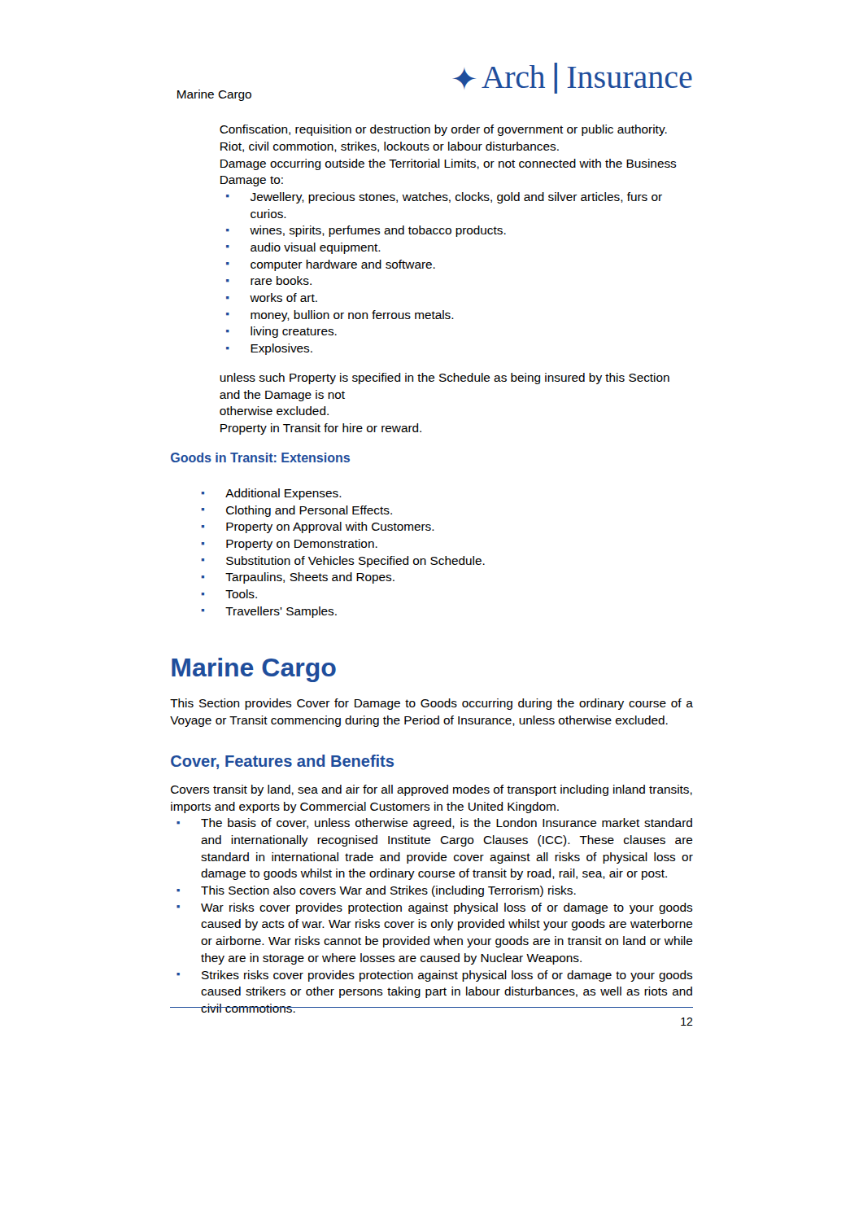Marine Cargo
✦Arch|Insurance
Confiscation, requisition or destruction by order of government or public authority.
Riot, civil commotion, strikes, lockouts or labour disturbances.
Damage occurring outside the Territorial Limits, or not connected with the Business
Damage to:
Jewellery, precious stones, watches, clocks, gold and silver articles, furs or curios.
wines, spirits, perfumes and tobacco products.
audio visual equipment.
computer hardware and software.
rare books.
works of art.
money, bullion or non ferrous metals.
living creatures.
Explosives.
unless such Property is specified in the Schedule as being insured by this Section and the Damage is not
otherwise excluded.
Property in Transit for hire or reward.
Goods in Transit: Extensions
Additional Expenses.
Clothing and Personal Effects.
Property on Approval with Customers.
Property on Demonstration.
Substitution of Vehicles Specified on Schedule.
Tarpaulins, Sheets and Ropes.
Tools.
Travellers' Samples.
Marine Cargo
This Section provides Cover for Damage to Goods occurring during the ordinary course of a Voyage or Transit commencing during the Period of Insurance, unless otherwise excluded.
Cover, Features and Benefits
Covers transit by land, sea and air for all approved modes of transport including inland transits, imports and exports by Commercial Customers in the United Kingdom.
The basis of cover, unless otherwise agreed, is the London Insurance market standard and internationally recognised Institute Cargo Clauses (ICC). These clauses are standard in international trade and provide cover against all risks of physical loss or damage to goods whilst in the ordinary course of transit by road, rail, sea, air or post.
This Section also covers War and Strikes (including Terrorism) risks.
War risks cover provides protection against physical loss of or damage to your goods caused by acts of war. War risks cover is only provided whilst your goods are waterborne or airborne. War risks cannot be provided when your goods are in transit on land or while they are in storage or where losses are caused by Nuclear Weapons.
Strikes risks cover provides protection against physical loss of or damage to your goods caused strikers or other persons taking part in labour disturbances, as well as riots and civil commotions.
12